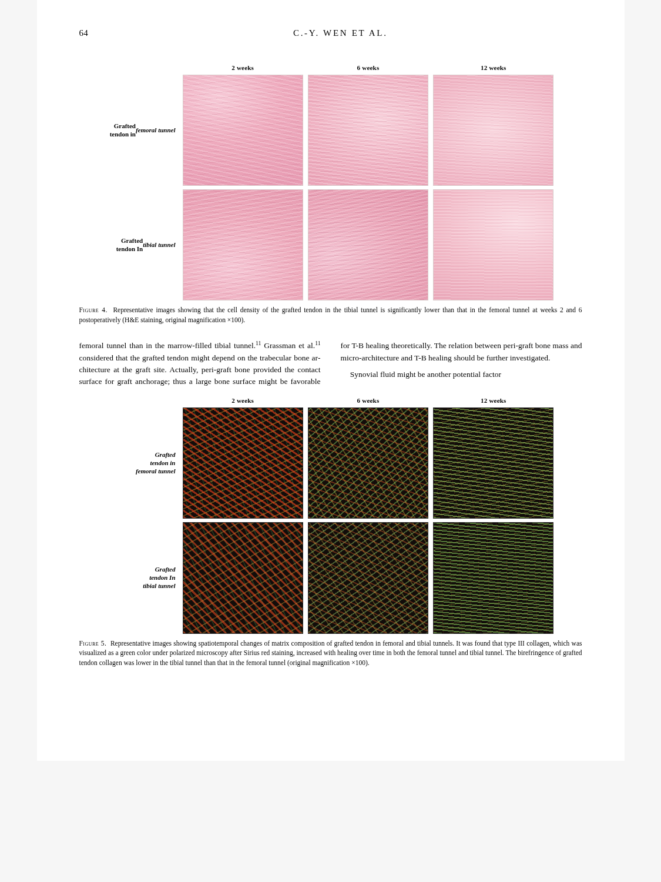64
C.-Y. Wen et al.
2 weeks
6 weeks
12 weeks
Grafted
tendon in
femoral tunnel
Grafted
tendon In
tibial tunnel
Figure 4. Representative images showing that the cell density of the grafted tendon in the tibial tunnel is significantly lower than that in the femoral tunnel at weeks 2 and 6 postoperatively (H&E staining, original magnification ×100).
femoral tunnel than in the marrow-filled tibial tunnel.11 Grassman et al.11 considered that the grafted tendon might depend on the trabecular bone architecture at the graft site. Actually, peri-graft bone provided the contact surface for graft anchorage; thus a large bone surface might be favorable for T-B healing theoretically. The relation between peri-graft bone mass and micro-architecture and T-B healing should be further investigated.
Synovial fluid might be another potential factor
2 weeks
6 weeks
12 weeks
Grafted
tendon in
femoral tunnel
Grafted
tendon In
tibial tunnel
Figure 5. Representative images showing spatiotemporal changes of matrix composition of grafted tendon in femoral and tibial tunnels. It was found that type III collagen, which was visualized as a green color under polarized microscopy after Sirius red staining, increased with healing over time in both the femoral tunnel and tibial tunnel. The birefringence of grafted tendon collagen was lower in the tibial tunnel than that in the femoral tunnel (original magnification ×100).